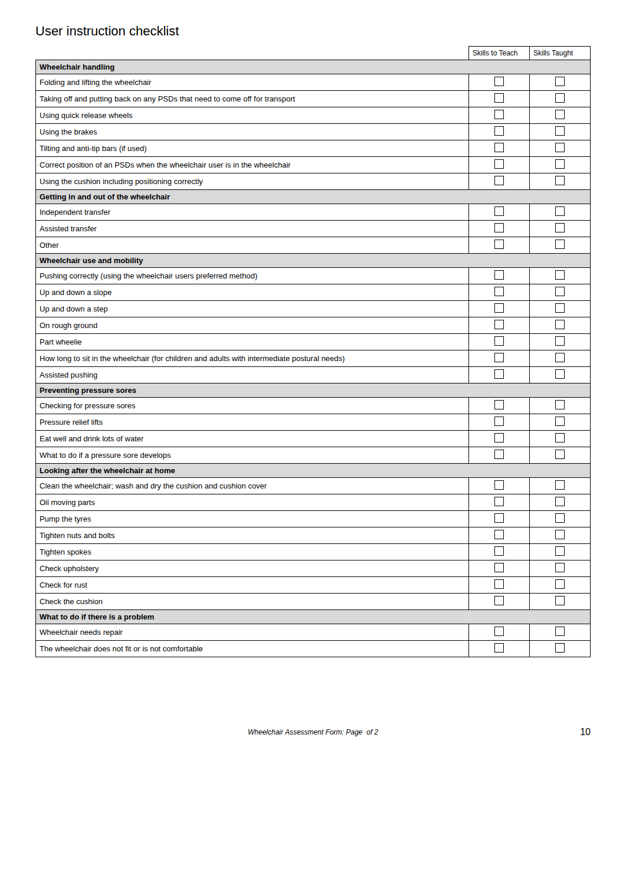User instruction checklist
| | Skills to Teach | Skills Taught |
| --- | --- | --- |
| Wheelchair handling |
| Folding and lifting the wheelchair | | |
| Taking off and putting back on any PSDs that need to come off for transport | | |
| Using quick release wheels | | |
| Using the brakes | | |
| Tilting and anti-tip bars (if used) | | |
| Correct position of an PSDs when the wheelchair user is in the wheelchair | | |
| Using the cushion including positioning correctly | | |
| Getting in and out of the wheelchair |
| Independent transfer | | |
| Assisted transfer | | |
| Other | | |
| Wheelchair use and mobility |
| Pushing correctly (using the wheelchair users preferred method) | | |
| Up and down a slope | | |
| Up and down a step | | |
| On rough ground | | |
| Part wheelie | | |
| How long to sit in the wheelchair (for children and adults with intermediate postural needs) | | |
| Assisted pushing | | |
| Preventing pressure sores |
| Checking for pressure sores | | |
| Pressure relief lifts | | |
| Eat well and drink lots of water | | |
| What to do if a pressure sore develops | | |
| Looking after the wheelchair at home |
| Clean the wheelchair; wash and dry the cushion and cushion cover | | |
| Oil moving parts | | |
| Pump the tyres | | |
| Tighten nuts and bolts | | |
| Tighten spokes | | |
| Check upholstery | | |
| Check for rust | | |
| Check the cushion | | |
| What to do if there is a problem |
| Wheelchair needs repair | | |
| The wheelchair does not fit or is not comfortable | | |
Wheelchair Assessment Form: Page of 2 10